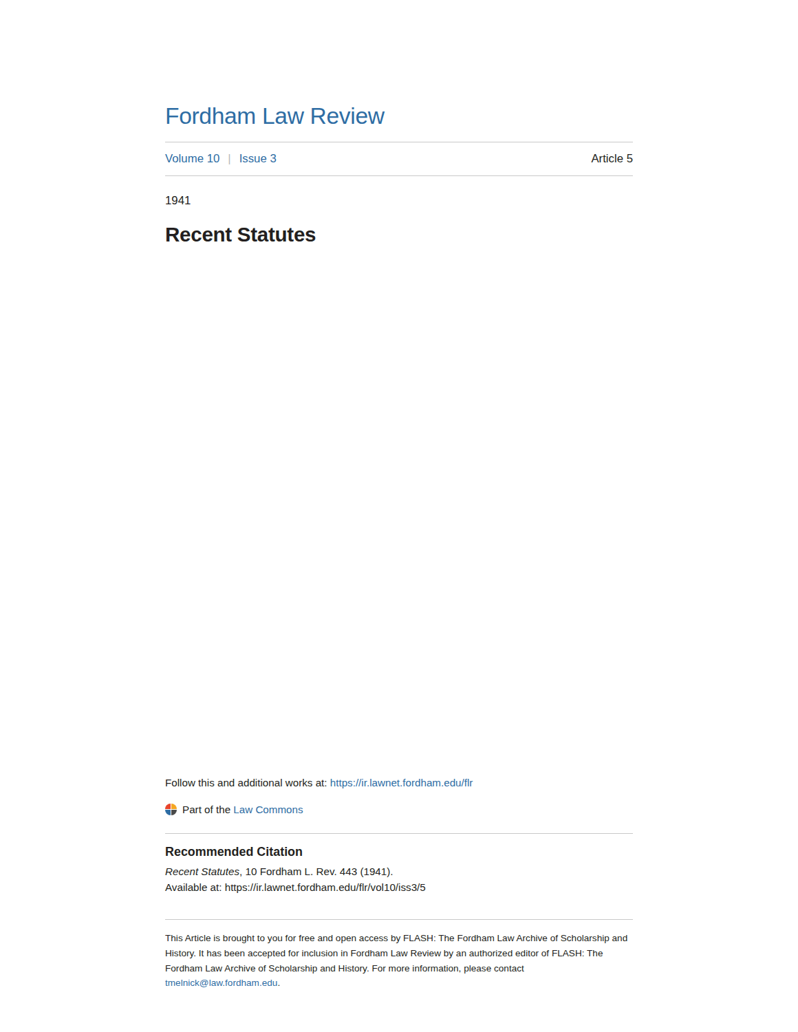Fordham Law Review
Volume 10|Issue 3 Article 5
1941
Recent Statutes
Follow this and additional works at: https://ir.lawnet.fordham.edu/flr
Part of the Law Commons
Recommended Citation
Recent Statutes, 10 Fordham L. Rev. 443 (1941).
Available at: https://ir.lawnet.fordham.edu/flr/vol10/iss3/5
This Article is brought to you for free and open access by FLASH: The Fordham Law Archive of Scholarship and History. It has been accepted for inclusion in Fordham Law Review by an authorized editor of FLASH: The Fordham Law Archive of Scholarship and History. For more information, please contact tmelnick@law.fordham.edu.